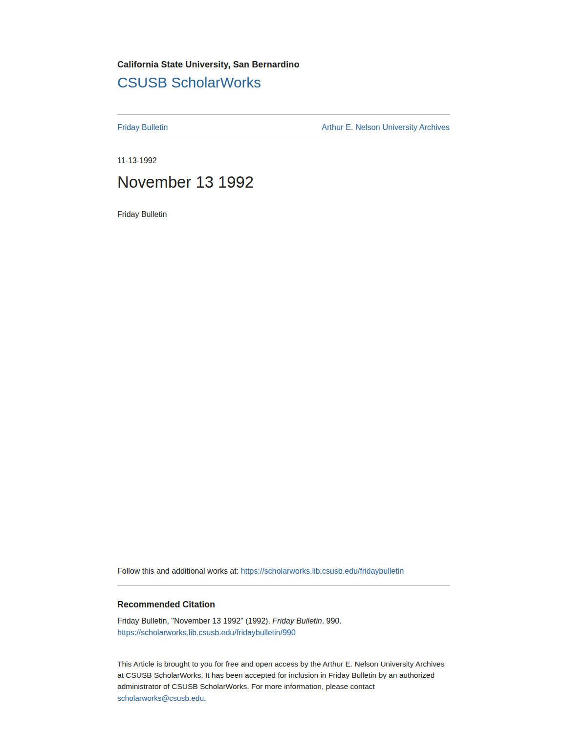California State University, San Bernardino
CSUSB ScholarWorks
Friday Bulletin Arthur E. Nelson University Archives
11-13-1992
November 13 1992
Friday Bulletin
Follow this and additional works at: https://scholarworks.lib.csusb.edu/fridaybulletin
Recommended Citation
Friday Bulletin, "November 13 1992" (1992). Friday Bulletin. 990.
https://scholarworks.lib.csusb.edu/fridaybulletin/990
This Article is brought to you for free and open access by the Arthur E. Nelson University Archives at CSUSB ScholarWorks. It has been accepted for inclusion in Friday Bulletin by an authorized administrator of CSUSB ScholarWorks. For more information, please contact scholarworks@csusb.edu.